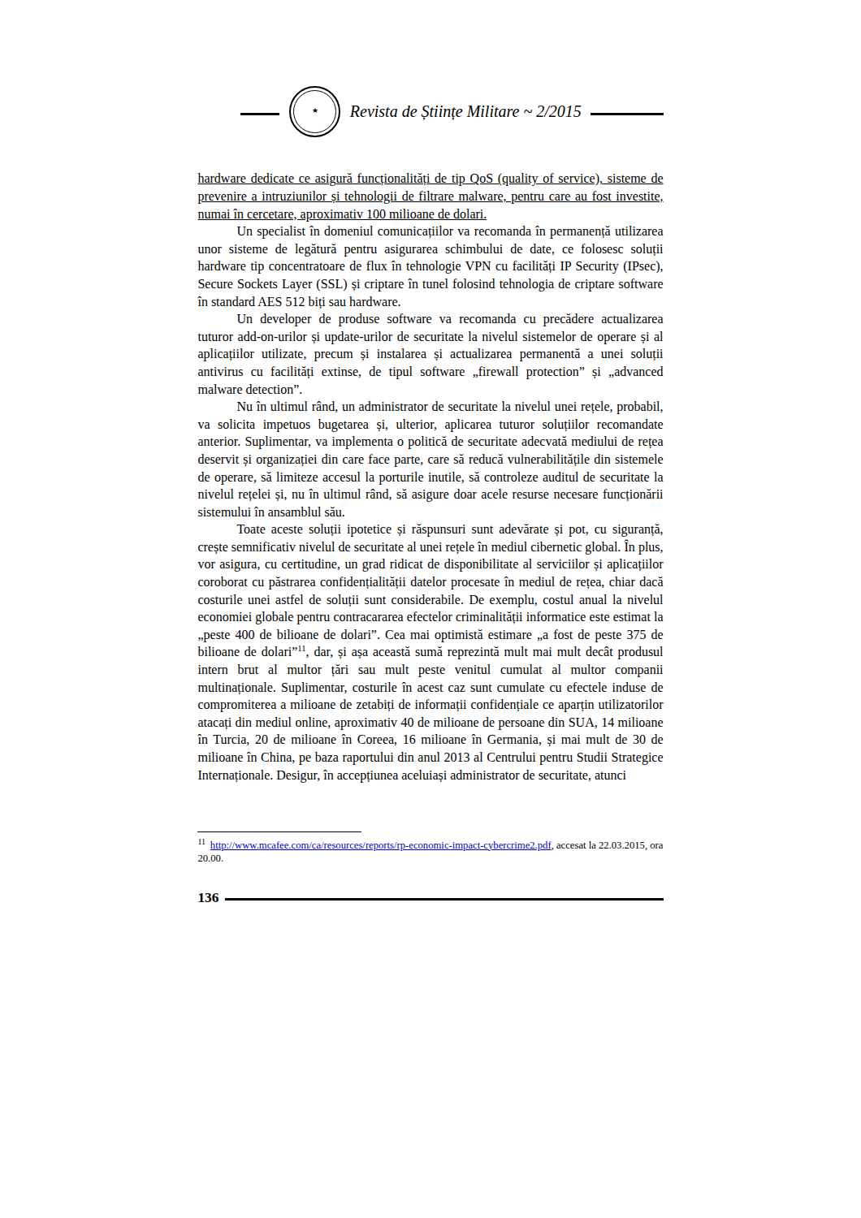★
Revista de Științe Militare ~ 2/2015
hardware dedicate ce asigură funcționalități de tip QoS (quality of service), sisteme de prevenire a intruziunilor și tehnologii de filtrare malware, pentru care au fost investite, numai în cercetare, aproximativ 100 milioane de dolari.
Un specialist în domeniul comunicațiilor va recomanda în permanență utilizarea unor sisteme de legătură pentru asigurarea schimbului de date, ce folosesc soluții hardware tip concentratoare de flux în tehnologie VPN cu facilități IP Security (IPsec), Secure Sockets Layer (SSL) și criptare în tunel folosind tehnologia de criptare software în standard AES 512 biți sau hardware.
Un developer de produse software va recomanda cu precădere actualizarea tuturor add-on-urilor și update-urilor de securitate la nivelul sistemelor de operare și al aplicațiilor utilizate, precum și instalarea și actualizarea permanentă a unei soluții antivirus cu facilități extinse, de tipul software „firewall protection” și „advanced malware detection”.
Nu în ultimul rând, un administrator de securitate la nivelul unei rețele, probabil, va solicita impetuos bugetarea și, ulterior, aplicarea tuturor soluțiilor recomandate anterior. Suplimentar, va implementa o politică de securitate adecvată mediului de rețea deservit și organizației din care face parte, care să reducă vulnerabilitățile din sistemele de operare, să limiteze accesul la porturile inutile, să controleze auditul de securitate la nivelul rețelei și, nu în ultimul rând, să asigure doar acele resurse necesare funcționării sistemului în ansamblul său.
Toate aceste soluții ipotetice și răspunsuri sunt adevărate și pot, cu siguranță, crește semnificativ nivelul de securitate al unei rețele în mediul cibernetic global. În plus, vor asigura, cu certitudine, un grad ridicat de disponibilitate al serviciilor și aplicațiilor coroborat cu păstrarea confidențialității datelor procesate în mediul de rețea, chiar dacă costurile unei astfel de soluții sunt considerabile. De exemplu, costul anual la nivelul economiei globale pentru contracararea efectelor criminalității informatice este estimat la „peste 400 de bilioane de dolari”. Cea mai optimistă estimare „a fost de peste 375 de bilioane de dolari”11, dar, și așa această sumă reprezintă mult mai mult decât produsul intern brut al multor țări sau mult peste venitul cumulat al multor companii multinaționale. Suplimentar, costurile în acest caz sunt cumulate cu efectele induse de compromiterea a milioane de zetabiți de informații confidențiale ce aparțin utilizatorilor atacați din mediul online, aproximativ 40 de milioane de persoane din SUA, 14 milioane în Turcia, 20 de milioane în Coreea, 16 milioane în Germania, și mai mult de 30 de milioane în China, pe baza raportului din anul 2013 al Centrului pentru Studii Strategice Internaționale. Desigur, în accepțiunea aceluiași administrator de securitate, atunci
11http://www.mcafee.com/ca/resources/reports/rp-economic-impact-cybercrime2.pdf, accesat la 22.03.2015, ora 20.00.
136